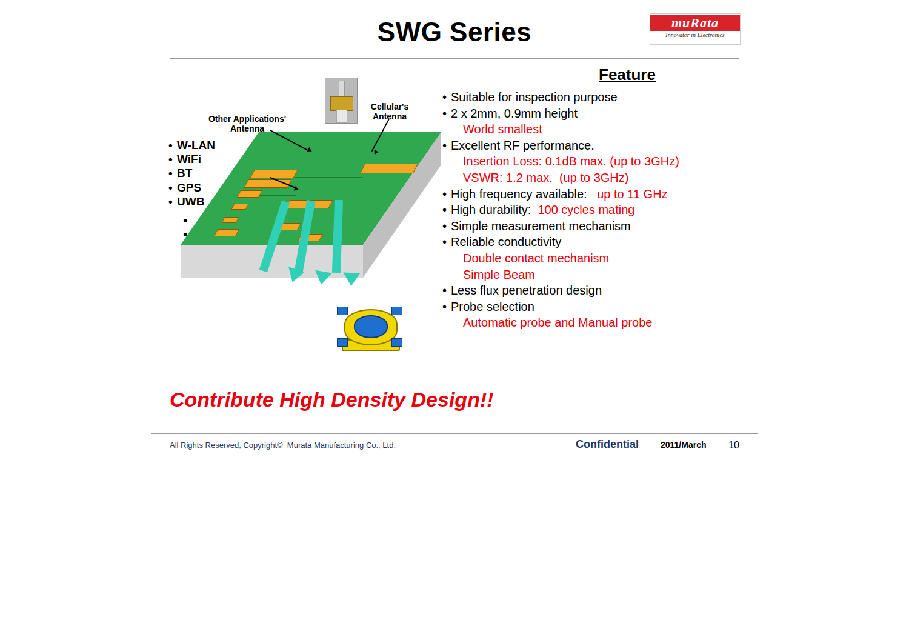SWG Series
muRata Innovator in Electronics
Feature
Suitable for inspection purpose
2 x 2mm, 0.9mm height
World smallest
Excellent RF performance.
Insertion Loss: 0.1dB max. (up to 3GHz)
VSWR: 1.2 max. (up to 3GHz)
High frequency available: up to 11 GHz
High durability: 100 cycles mating
Simple measurement mechanism
Reliable conductivity
Double contact mechanism
Simple Beam
Less flux penetration design
Probe selection
Automatic probe and Manual probe
W-LAN
WiFi
BT
GPS
UWB
•
•
•
Other Applications'
Antenna
Cellular's
Antenna
FEM,
Switch
Contribute High Density Design!!
All Rights Reserved, Copyright© Murata Manufacturing Co., Ltd.
Confidential
2011/March
10